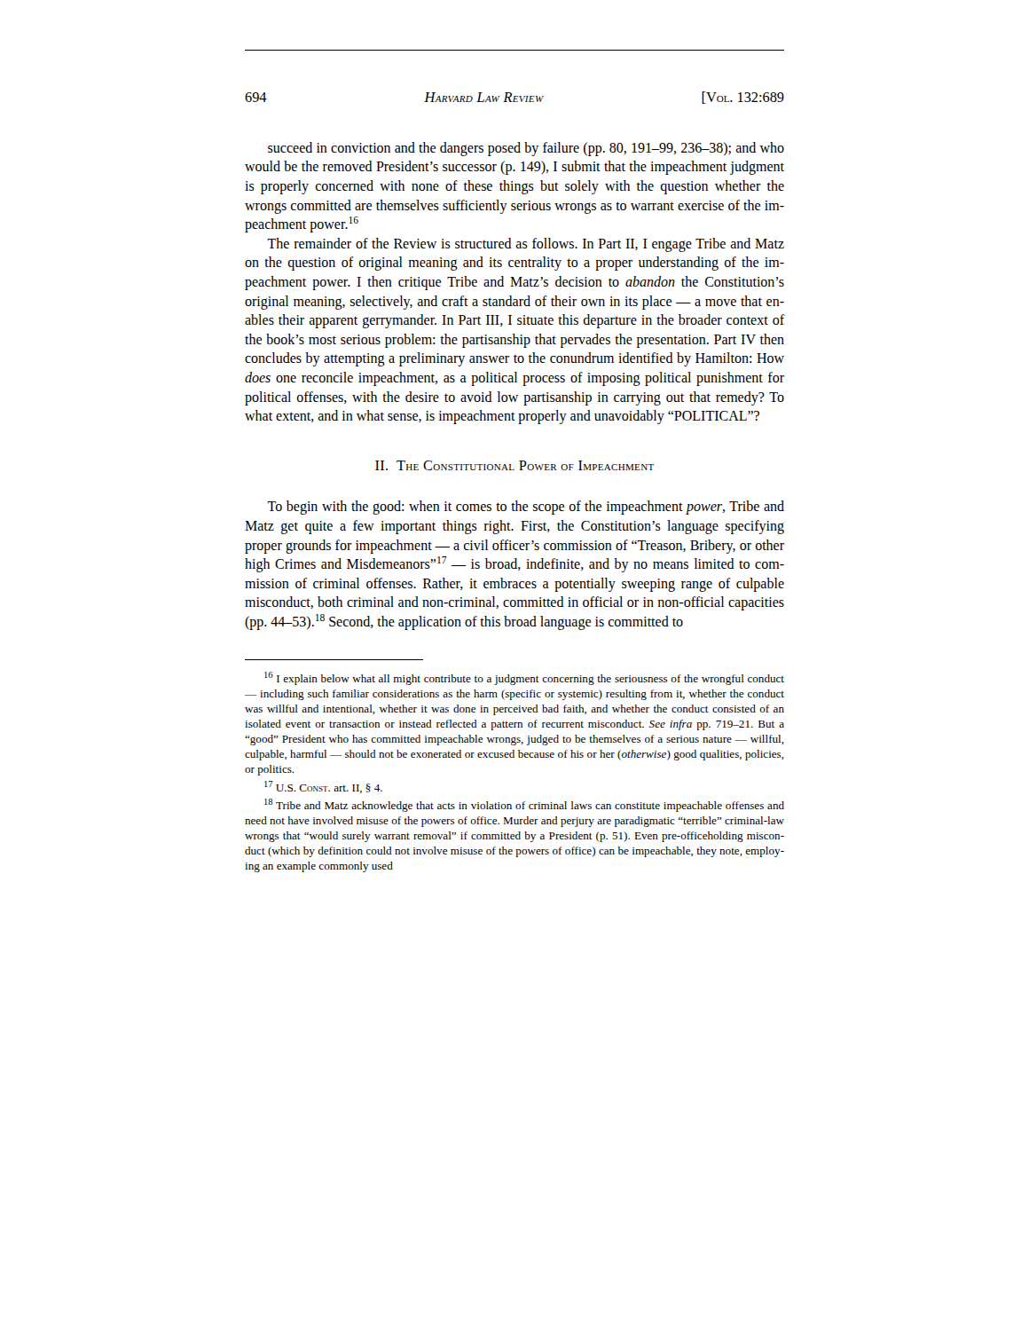694 Harvard Law Review [Vol. 132:689
succeed in conviction and the dangers posed by failure (pp. 80, 191–99, 236–38); and who would be the removed President’s successor (p. 149), I submit that the impeachment judgment is properly concerned with none of these things but solely with the question whether the wrongs committed are themselves sufficiently serious wrongs as to warrant exercise of the impeachment power.16
The remainder of the Review is structured as follows. In Part II, I engage Tribe and Matz on the question of original meaning and its centrality to a proper understanding of the impeachment power. I then critique Tribe and Matz’s decision to abandon the Constitution’s original meaning, selectively, and craft a standard of their own in its place — a move that enables their apparent gerrymander. In Part III, I situate this departure in the broader context of the book’s most serious problem: the partisanship that pervades the presentation. Part IV then concludes by attempting a preliminary answer to the conundrum identified by Hamilton: How does one reconcile impeachment, as a political process of imposing political punishment for political offenses, with the desire to avoid low partisanship in carrying out that remedy? To what extent, and in what sense, is impeachment properly and unavoidably “POLITICAL”?
II. The Constitutional Power of Impeachment
To begin with the good: when it comes to the scope of the impeachment power, Tribe and Matz get quite a few important things right. First, the Constitution’s language specifying proper grounds for impeachment — a civil officer’s commission of “Treason, Bribery, or other high Crimes and Misdemeanors”17 — is broad, indefinite, and by no means limited to commission of criminal offenses. Rather, it embraces a potentially sweeping range of culpable misconduct, both criminal and non-criminal, committed in official or in non-official capacities (pp. 44–53).18 Second, the application of this broad language is committed to
16 I explain below what all might contribute to a judgment concerning the seriousness of the wrongful conduct — including such familiar considerations as the harm (specific or systemic) resulting from it, whether the conduct was willful and intentional, whether it was done in perceived bad faith, and whether the conduct consisted of an isolated event or transaction or instead reflected a pattern of recurrent misconduct. See infra pp. 719–21. But a “good” President who has committed impeachable wrongs, judged to be themselves of a serious nature — willful, culpable, harmful — should not be exonerated or excused because of his or her (otherwise) good qualities, policies, or politics.
17 U.S. Const. art. II, § 4.
18 Tribe and Matz acknowledge that acts in violation of criminal laws can constitute impeachable offenses and need not have involved misuse of the powers of office. Murder and perjury are paradigmatic “terrible” criminal-law wrongs that “would surely warrant removal” if committed by a President (p. 51). Even pre-officeholding misconduct (which by definition could not involve misuse of the powers of office) can be impeachable, they note, employing an example commonly used